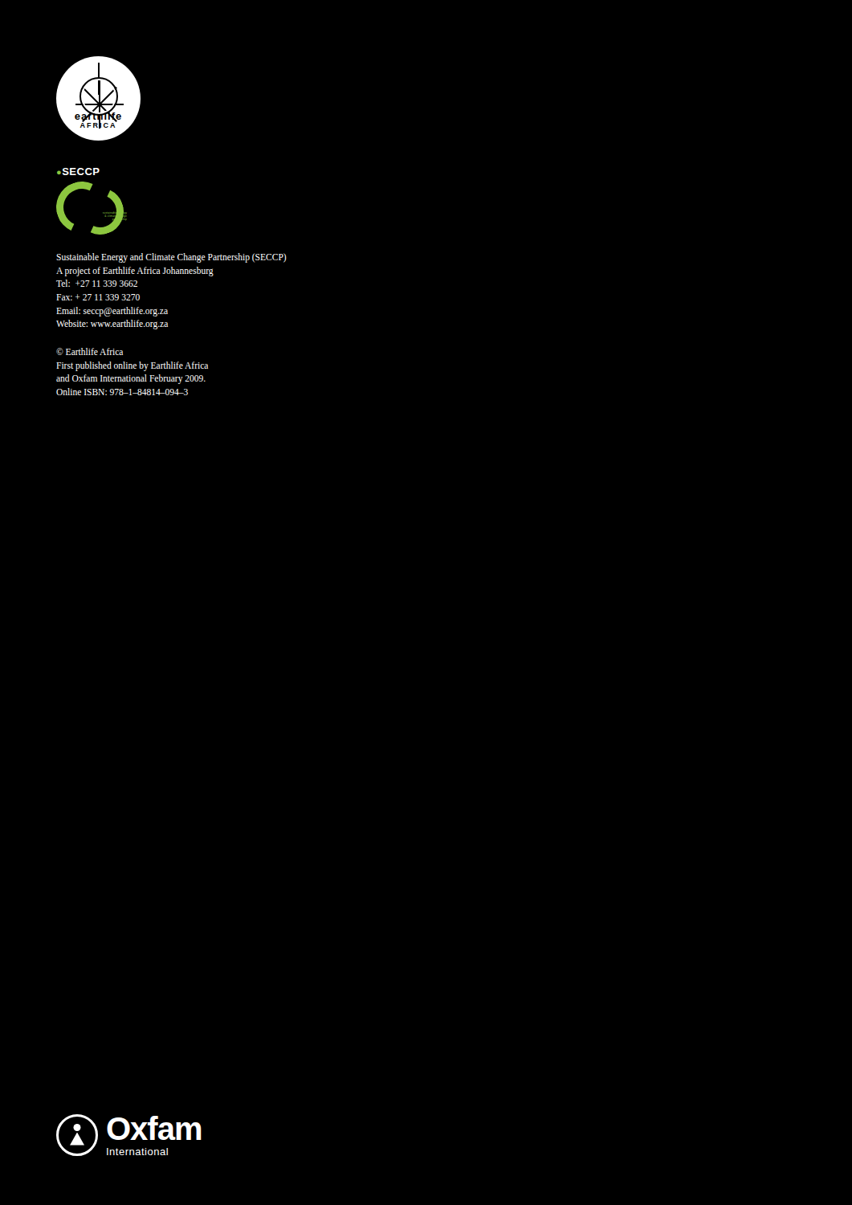earthlifeAFRICA
●SECCP
sustainable energy
& climate change
partnership
Sustainable Energy and Climate Change Partnership (SECCP)
A project of Earthlife Africa Johannesburg
Tel: +27 11 339 3662
Fax: + 27 11 339 3270
Email: seccp@earthlife.org.za
Website: www.earthlife.org.za
© Earthlife Africa
First published online by Earthlife Africa
and Oxfam International February 2009.
Online ISBN: 978–1–84814–094–3
Oxfam International